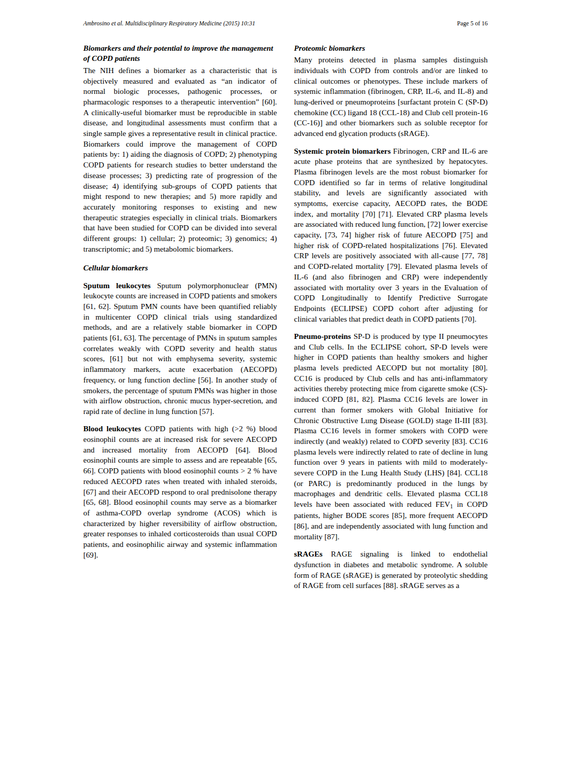Ambrosino et al. Multidisciplinary Respiratory Medicine (2015) 10:31 Page 5 of 16
Biomarkers and their potential to improve the management of COPD patients
The NIH defines a biomarker as a characteristic that is objectively measured and evaluated as “an indicator of normal biologic processes, pathogenic processes, or pharmacologic responses to a therapeutic intervention” [60]. A clinically-useful biomarker must be reproducible in stable disease, and longitudinal assessments must confirm that a single sample gives a representative result in clinical practice. Biomarkers could improve the management of COPD patients by: 1) aiding the diagnosis of COPD; 2) phenotyping COPD patients for research studies to better understand the disease processes; 3) predicting rate of progression of the disease; 4) identifying sub-groups of COPD patients that might respond to new therapies; and 5) more rapidly and accurately monitoring responses to existing and new therapeutic strategies especially in clinical trials. Biomarkers that have been studied for COPD can be divided into several different groups: 1) cellular; 2) proteomic; 3) genomics; 4) transcriptomic; and 5) metabolomic biomarkers.
Cellular biomarkers
Sputum leukocytes Sputum polymorphonuclear (PMN) leukocyte counts are increased in COPD patients and smokers [61, 62]. Sputum PMN counts have been quantified reliably in multicenter COPD clinical trials using standardized methods, and are a relatively stable biomarker in COPD patients [61, 63]. The percentage of PMNs in sputum samples correlates weakly with COPD severity and health status scores, [61] but not with emphysema severity, systemic inflammatory markers, acute exacerbation (AECOPD) frequency, or lung function decline [56]. In another study of smokers, the percentage of sputum PMNs was higher in those with airflow obstruction, chronic mucus hyper-secretion, and rapid rate of decline in lung function [57].
Blood leukocytes COPD patients with high (>2 %) blood eosinophil counts are at increased risk for severe AECOPD and increased mortality from AECOPD [64]. Blood eosinophil counts are simple to assess and are repeatable [65, 66]. COPD patients with blood eosinophil counts > 2 % have reduced AECOPD rates when treated with inhaled steroids, [67] and their AECOPD respond to oral prednisolone therapy [65, 68]. Blood eosinophil counts may serve as a biomarker of asthma-COPD overlap syndrome (ACOS) which is characterized by higher reversibility of airflow obstruction, greater responses to inhaled corticosteroids than usual COPD patients, and eosinophilic airway and systemic inflammation [69].
Proteomic biomarkers
Many proteins detected in plasma samples distinguish individuals with COPD from controls and/or are linked to clinical outcomes or phenotypes. These include markers of systemic inflammation (fibrinogen, CRP, IL-6, and IL-8) and lung-derived or pneumoproteins [surfactant protein C (SP-D) chemokine (CC) ligand 18 (CCL-18) and Club cell protein-16 (CC-16)] and other biomarkers such as soluble receptor for advanced end glycation products (sRAGE).
Systemic protein biomarkers Fibrinogen, CRP and IL-6 are acute phase proteins that are synthesized by hepatocytes. Plasma fibrinogen levels are the most robust biomarker for COPD identified so far in terms of relative longitudinal stability, and levels are significantly associated with symptoms, exercise capacity, AECOPD rates, the BODE index, and mortality [70] [71]. Elevated CRP plasma levels are associated with reduced lung function, [72] lower exercise capacity, [73, 74] higher risk of future AECOPD [75] and higher risk of COPD-related hospitalizations [76]. Elevated CRP levels are positively associated with all-cause [77, 78] and COPD-related mortality [79]. Elevated plasma levels of IL-6 (and also fibrinogen and CRP) were independently associated with mortality over 3 years in the Evaluation of COPD Longitudinally to Identify Predictive Surrogate Endpoints (ECLIPSE) COPD cohort after adjusting for clinical variables that predict death in COPD patients [70].
Pneumo-proteins SP-D is produced by type II pneumocytes and Club cells. In the ECLIPSE cohort, SP-D levels were higher in COPD patients than healthy smokers and higher plasma levels predicted AECOPD but not mortality [80]. CC16 is produced by Club cells and has anti-inflammatory activities thereby protecting mice from cigarette smoke (CS)-induced COPD [81, 82]. Plasma CC16 levels are lower in current than former smokers with Global Initiative for Chronic Obstructive Lung Disease (GOLD) stage II-III [83]. Plasma CC16 levels in former smokers with COPD were indirectly (and weakly) related to COPD severity [83]. CC16 plasma levels were indirectly related to rate of decline in lung function over 9 years in patients with mild to moderately-severe COPD in the Lung Health Study (LHS) [84]. CCL18 (or PARC) is predominantly produced in the lungs by macrophages and dendritic cells. Elevated plasma CCL18 levels have been associated with reduced FEV1 in COPD patients, higher BODE scores [85], more frequent AECOPD [86], and are independently associated with lung function and mortality [87].
sRAGEs RAGE signaling is linked to endothelial dysfunction in diabetes and metabolic syndrome. A soluble form of RAGE (sRAGE) is generated by proteolytic shedding of RAGE from cell surfaces [88]. sRAGE serves as a